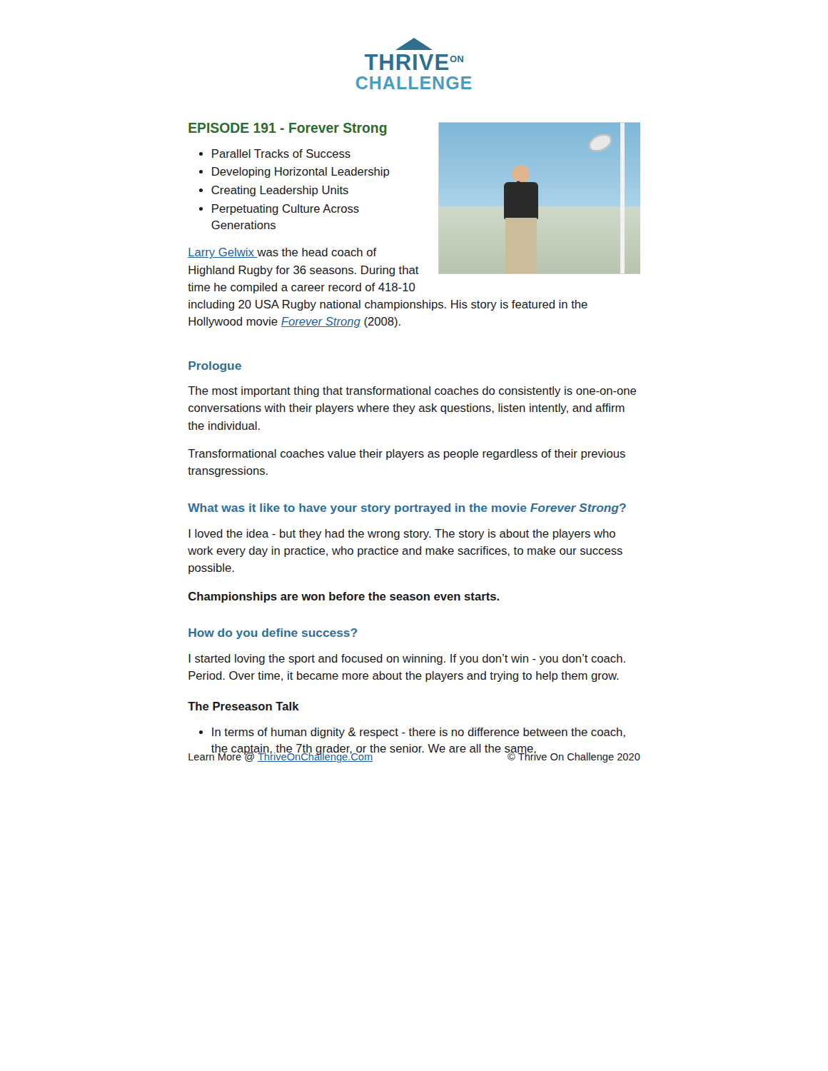THRIVEON CHALLENGE
EPISODE 191 - Forever Strong
Parallel Tracks of Success
Developing Horizontal Leadership
Creating Leadership Units
Perpetuating Culture Across Generations
Larry Gelwix was the head coach of Highland Rugby for 36 seasons. During that time he compiled a career record of 418-10 including 20 USA Rugby national championships. His story is featured in the Hollywood movie Forever Strong (2008).
Prologue
The most important thing that transformational coaches do consistently is one-on-one conversations with their players where they ask questions, listen intently, and affirm the individual.
Transformational coaches value their players as people regardless of their previous transgressions.
What was it like to have your story portrayed in the movie Forever Strong?
I loved the idea - but they had the wrong story. The story is about the players who work every day in practice, who practice and make sacrifices, to make our success possible.
Championships are won before the season even starts.
How do you define success?
I started loving the sport and focused on winning. If you don’t win - you don’t coach. Period. Over time, it became more about the players and trying to help them grow.
The Preseason Talk
In terms of human dignity & respect - there is no difference between the coach, the captain, the 7th grader, or the senior. We are all the same.
Learn More @ ThriveOnChallenge.Com © Thrive On Challenge 2020